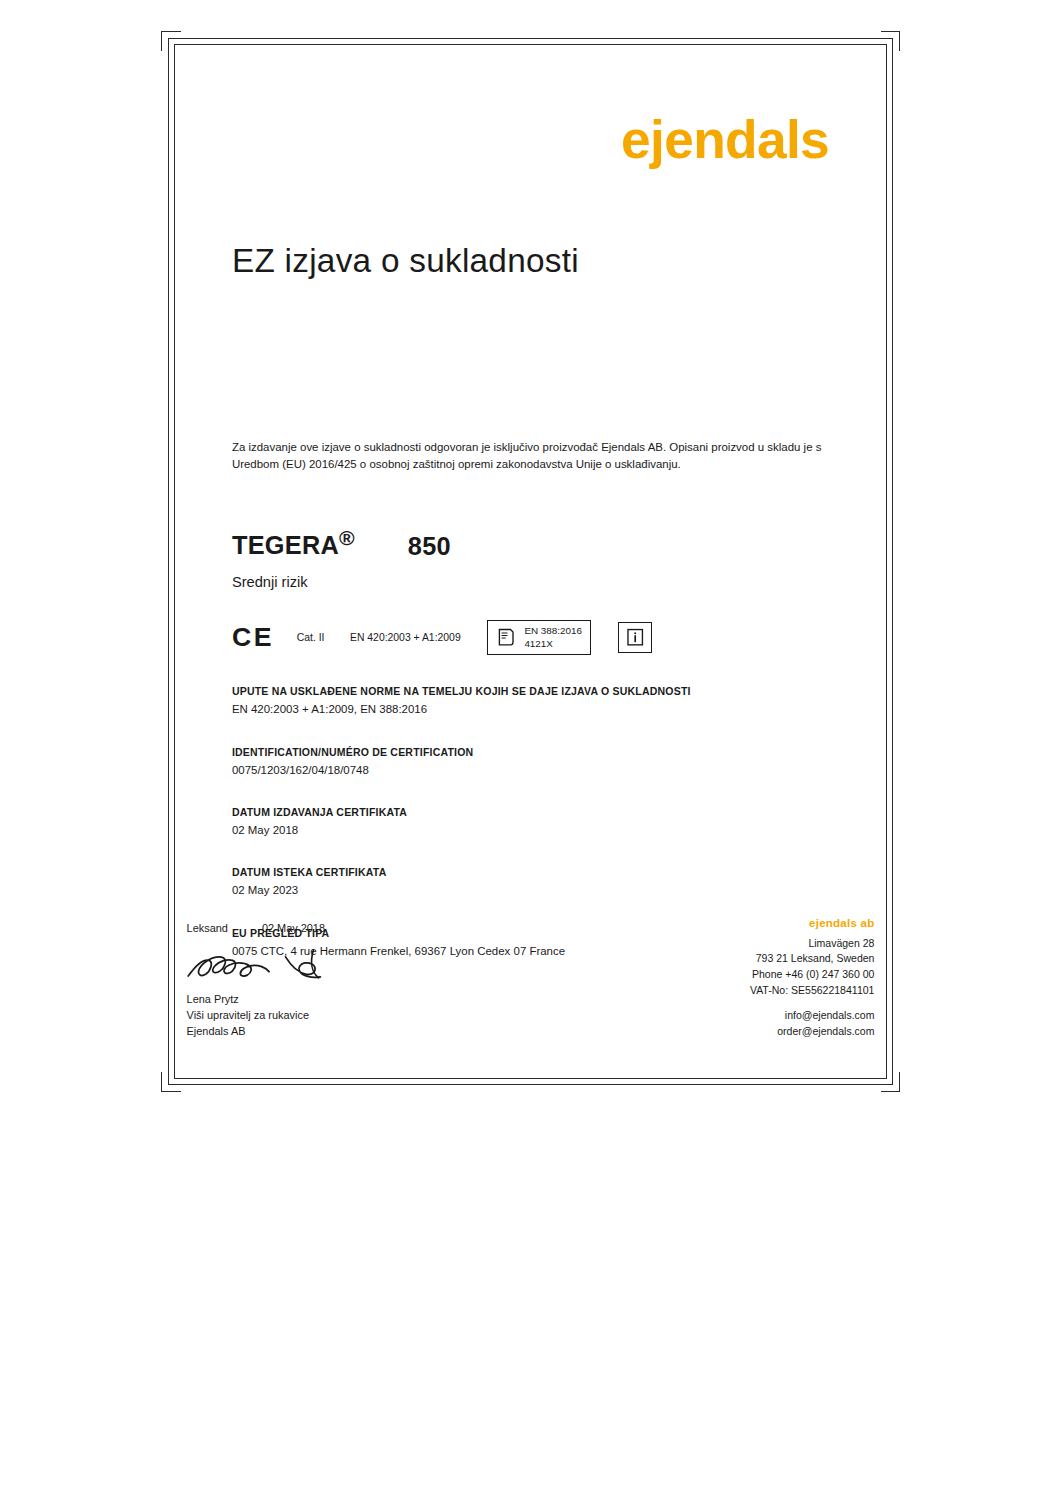ejendals
EZ izjava o sukladnosti
Za izdavanje ove izjave o sukladnosti odgovoran je isključivo proizvođač Ejendals AB. Opisani proizvod u skladu je s Uredbom (EU) 2016/425 o osobnoj zaštitnoj opremi zakonodavstva Unije o usklađivanju.
TEGERA®850
Srednji rizik
C E Cat. II EN 420:2003 + A1:2009 EN 388:2016
4121X
Upute na usklađene norme na temelju kojih se daje izjava o sukladnosti
EN 420:2003 + A1:2009, EN 388:2016
Identification/Numéro de certification
0075/1203/162/04/18/0748
Datum izdavanja certifikata
02 May 2018
Datum isteka certifikata
02 May 2023
EU pregled tipa
0075 CTC, 4 rue Hermann Frenkel, 69367 Lyon Cedex 07 France
Leksand 02 May 2018
Lena Prytz
Viši upravitelj za rukavice
Ejendals AB
ejendals ab
Limavägen 28
793 21 Leksand, Sweden
Phone +46 (0) 247 360 00
VAT-No: SE556221841101
info@ejendals.com
order@ejendals.com